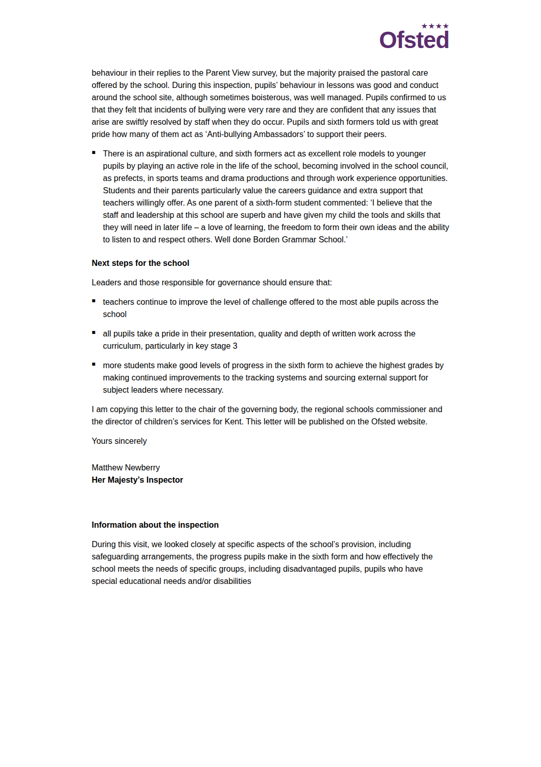★★★★
Ofsted
behaviour in their replies to the Parent View survey, but the majority praised the pastoral care offered by the school. During this inspection, pupils’ behaviour in lessons was good and conduct around the school site, although sometimes boisterous, was well managed. Pupils confirmed to us that they felt that incidents of bullying were very rare and they are confident that any issues that arise are swiftly resolved by staff when they do occur. Pupils and sixth formers told us with great pride how many of them act as ‘Anti-bullying Ambassadors’ to support their peers.
There is an aspirational culture, and sixth formers act as excellent role models to younger pupils by playing an active role in the life of the school, becoming involved in the school council, as prefects, in sports teams and drama productions and through work experience opportunities. Students and their parents particularly value the careers guidance and extra support that teachers willingly offer. As one parent of a sixth-form student commented: ‘I believe that the staff and leadership at this school are superb and have given my child the tools and skills that they will need in later life – a love of learning, the freedom to form their own ideas and the ability to listen to and respect others. Well done Borden Grammar School.’
Next steps for the school
Leaders and those responsible for governance should ensure that:
teachers continue to improve the level of challenge offered to the most able pupils across the school
all pupils take a pride in their presentation, quality and depth of written work across the curriculum, particularly in key stage 3
more students make good levels of progress in the sixth form to achieve the highest grades by making continued improvements to the tracking systems and sourcing external support for subject leaders where necessary.
I am copying this letter to the chair of the governing body, the regional schools commissioner and the director of children’s services for Kent. This letter will be published on the Ofsted website.
Yours sincerely
Matthew Newberry
Her Majesty’s Inspector
Information about the inspection
During this visit, we looked closely at specific aspects of the school’s provision, including safeguarding arrangements, the progress pupils make in the sixth form and how effectively the school meets the needs of specific groups, including disadvantaged pupils, pupils who have special educational needs and/or disabilities